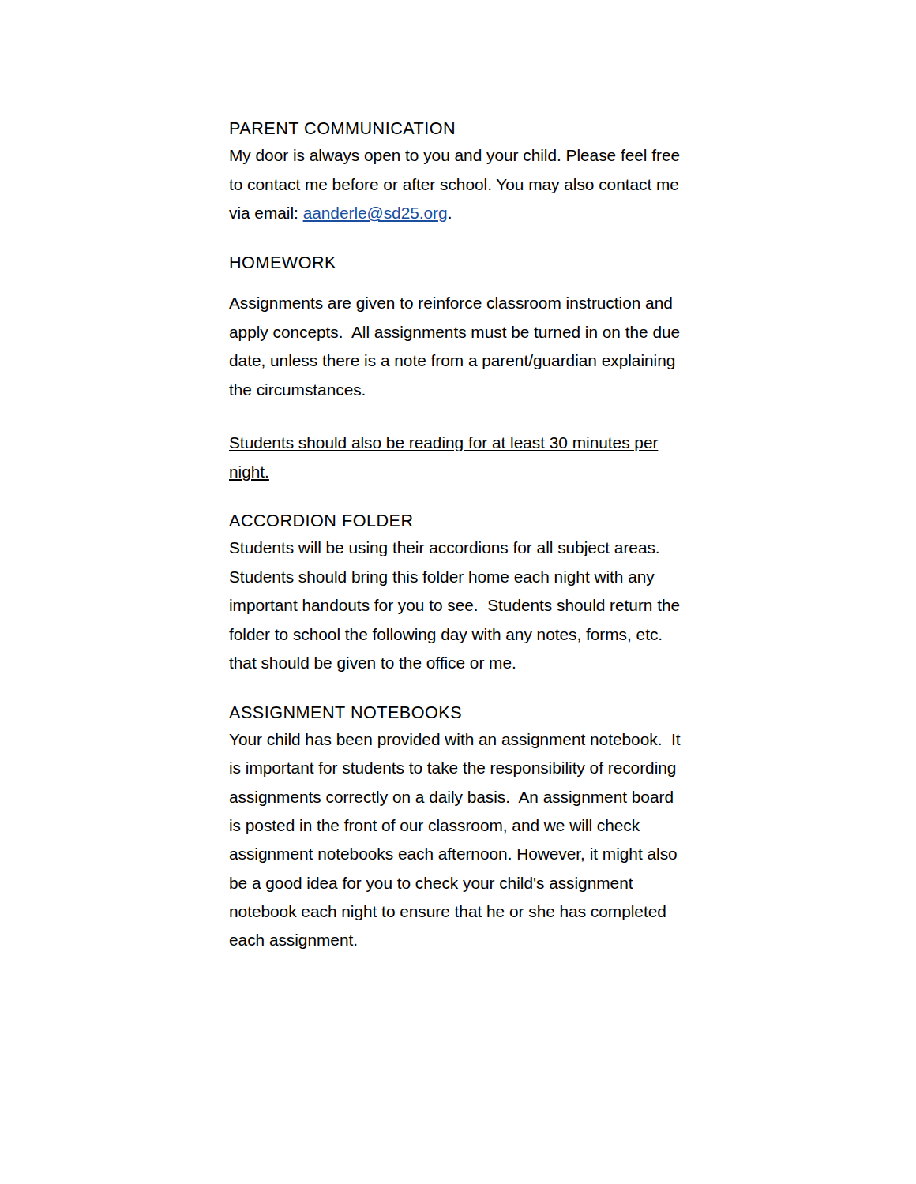Parent Communication
My door is always open to you and your child. Please feel free to contact me before or after school. You may also contact me via email: aanderle@sd25.org.
Homework
Assignments are given to reinforce classroom instruction and apply concepts. All assignments must be turned in on the due date, unless there is a note from a parent/guardian explaining the circumstances.
Students should also be reading for at least 30 minutes per night.
Accordion Folder
Students will be using their accordions for all subject areas. Students should bring this folder home each night with any important handouts for you to see. Students should return the folder to school the following day with any notes, forms, etc. that should be given to the office or me.
Assignment Notebooks
Your child has been provided with an assignment notebook. It is important for students to take the responsibility of recording assignments correctly on a daily basis. An assignment board is posted in the front of our classroom, and we will check assignment notebooks each afternoon. However, it might also be a good idea for you to check your child's assignment notebook each night to ensure that he or she has completed each assignment.